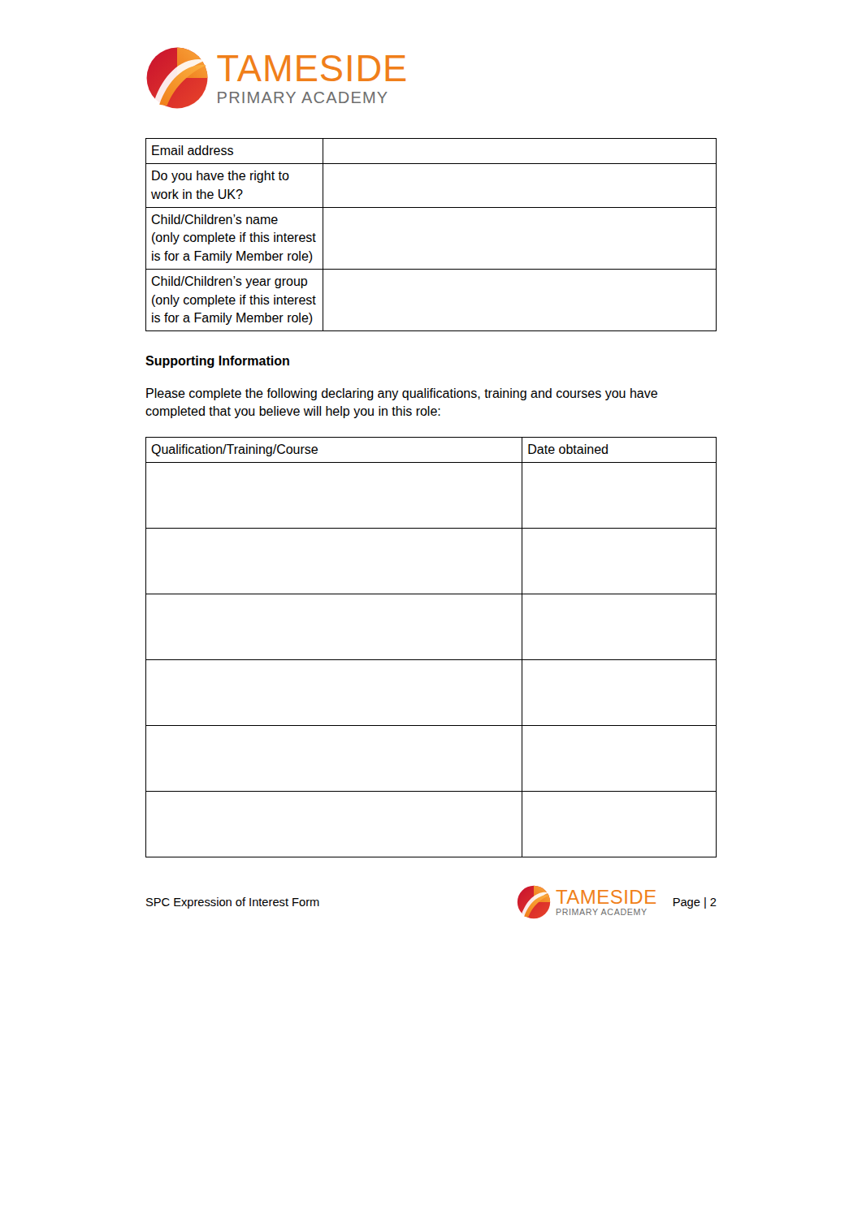TAMESIDE PRIMARY ACADEMY
| Email address | |
| Do you have the right to work in the UK? | |
| Child/Children’s name (only complete if this interest is for a Family Member role) | |
| Child/Children’s year group (only complete if this interest is for a Family Member role) | |
Supporting Information
Please complete the following declaring any qualifications, training and courses you have completed that you believe will help you in this role:
| Qualification/Training/Course | Date obtained |
| --- | --- |
SPC Expression of Interest Form
TAMESIDE PRIMARY ACADEMY
Page | 2